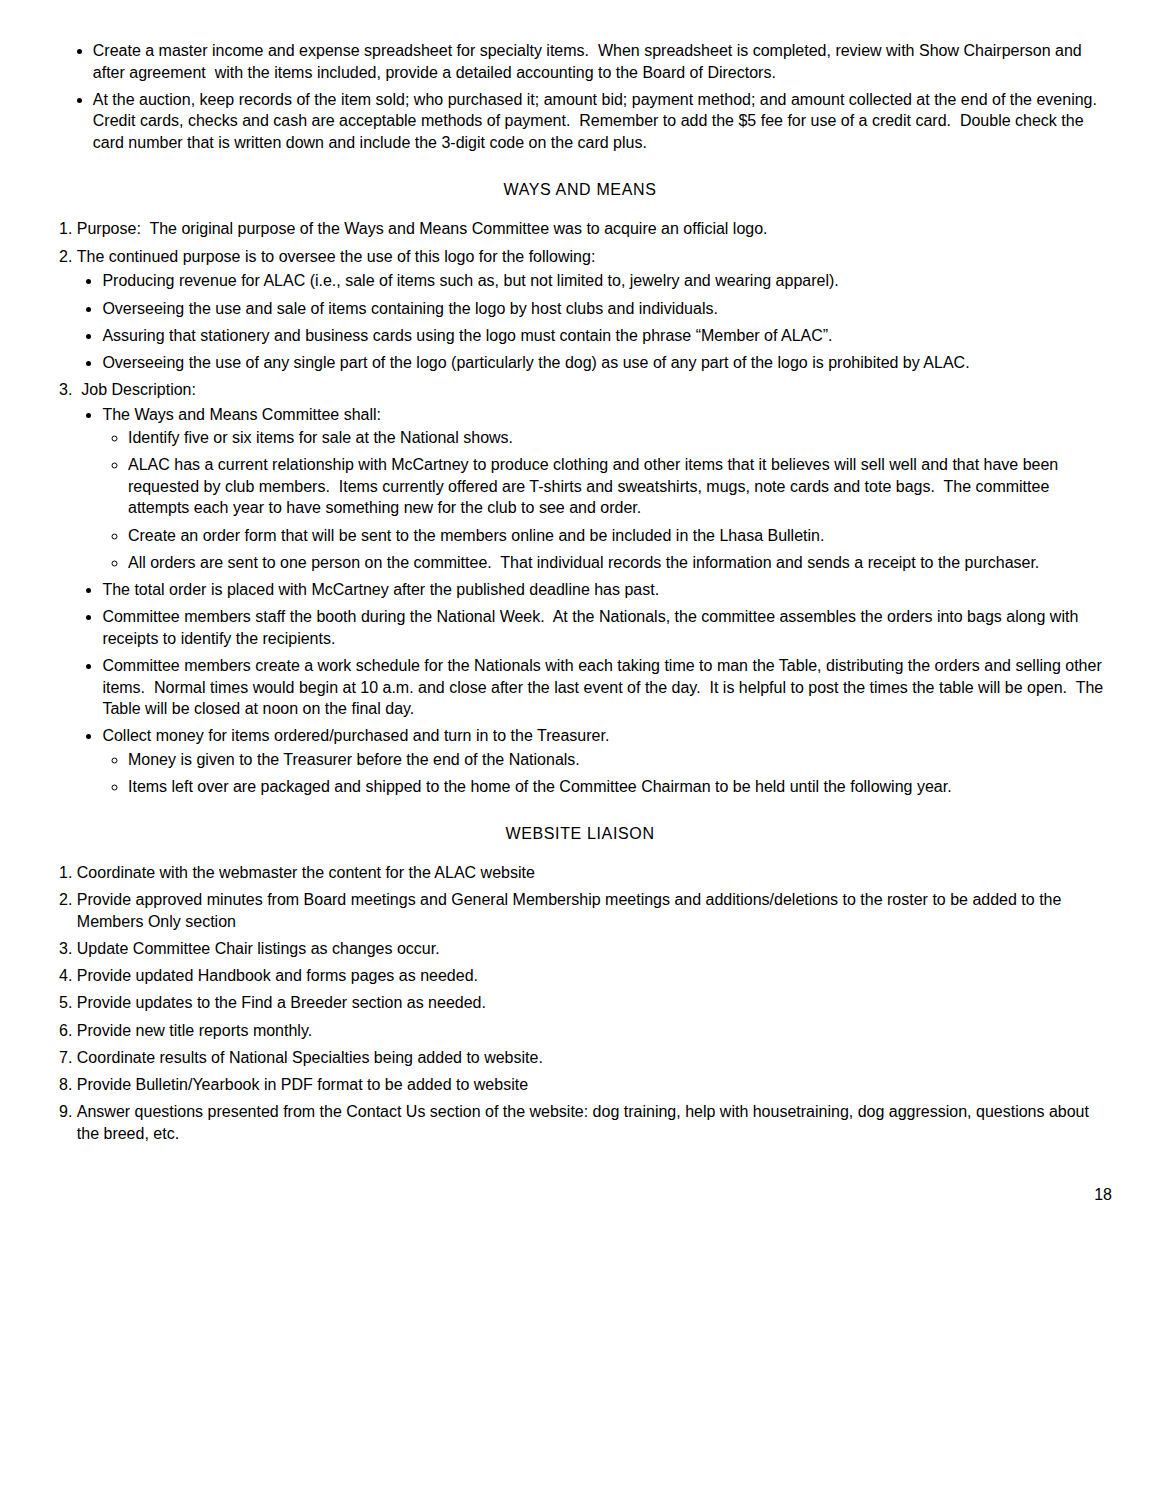Create a master income and expense spreadsheet for specialty items. When spreadsheet is completed, review with Show Chairperson and after agreement with the items included, provide a detailed accounting to the Board of Directors.
At the auction, keep records of the item sold; who purchased it; amount bid; payment method; and amount collected at the end of the evening. Credit cards, checks and cash are acceptable methods of payment. Remember to add the $5 fee for use of a credit card. Double check the card number that is written down and include the 3-digit code on the card plus.
WAYS AND MEANS
Purpose: The original purpose of the Ways and Means Committee was to acquire an official logo.
The continued purpose is to oversee the use of this logo for the following:
Producing revenue for ALAC (i.e., sale of items such as, but not limited to, jewelry and wearing apparel).
Overseeing the use and sale of items containing the logo by host clubs and individuals.
Assuring that stationery and business cards using the logo must contain the phrase “Member of ALAC”.
Overseeing the use of any single part of the logo (particularly the dog) as use of any part of the logo is prohibited by ALAC.
Job Description:
The Ways and Means Committee shall:
Identify five or six items for sale at the National shows.
ALAC has a current relationship with McCartney to produce clothing and other items that it believes will sell well and that have been requested by club members. Items currently offered are T-shirts and sweatshirts, mugs, note cards and tote bags. The committee attempts each year to have something new for the club to see and order.
Create an order form that will be sent to the members online and be included in the Lhasa Bulletin.
All orders are sent to one person on the committee. That individual records the information and sends a receipt to the purchaser.
The total order is placed with McCartney after the published deadline has past.
Committee members staff the booth during the National Week. At the Nationals, the committee assembles the orders into bags along with receipts to identify the recipients.
Committee members create a work schedule for the Nationals with each taking time to man the Table, distributing the orders and selling other items. Normal times would begin at 10 a.m. and close after the last event of the day. It is helpful to post the times the table will be open. The Table will be closed at noon on the final day.
Collect money for items ordered/purchased and turn in to the Treasurer.
Money is given to the Treasurer before the end of the Nationals.
Items left over are packaged and shipped to the home of the Committee Chairman to be held until the following year.
WEBSITE LIAISON
Coordinate with the webmaster the content for the ALAC website
Provide approved minutes from Board meetings and General Membership meetings and additions/deletions to the roster to be added to the Members Only section
Update Committee Chair listings as changes occur.
Provide updated Handbook and forms pages as needed.
Provide updates to the Find a Breeder section as needed.
Provide new title reports monthly.
Coordinate results of National Specialties being added to website.
Provide Bulletin/Yearbook in PDF format to be added to website
Answer questions presented from the Contact Us section of the website: dog training, help with housetraining, dog aggression, questions about the breed, etc.
18